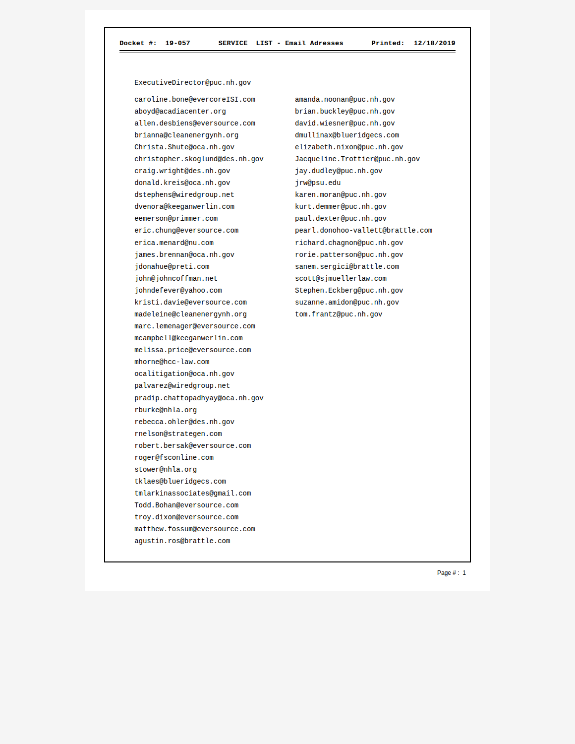Docket #: 19-057 SERVICE LIST - Email Adresses Printed:12/18/2019
ExecutiveDirector@puc.nh.gov
caroline.bone@evercoreISI.com
aboyd@acadiacenter.org
allen.desbiens@eversource.com
brianna@cleanenergynh.org
Christa.Shute@oca.nh.gov
christopher.skoglund@des.nh.gov
craig.wright@des.nh.gov
donald.kreis@oca.nh.gov
dstephens@wiredgroup.net
dvenora@keeganwerlin.com
eemerson@primmer.com
eric.chung@eversource.com
erica.menard@nu.com
james.brennan@oca.nh.gov
jdonahue@preti.com
john@johncoffman.net
johndefever@yahoo.com
kristi.davie@eversource.com
madeleine@cleanenergynh.org
marc.lemenager@eversource.com
mcampbell@keeganwerlin.com
melissa.price@eversource.com
mhorne@hcc-law.com
ocalitigation@oca.nh.gov
palvarez@wiredgroup.net
pradip.chattopadhyay@oca.nh.gov
rburke@nhla.org
rebecca.ohler@des.nh.gov
rnelson@strategen.com
robert.bersak@eversource.com
roger@fsconline.com
stower@nhla.org
tklaes@blueridgecs.com
tmlarkinassociates@gmail.com
Todd.Bohan@eversource.com
troy.dixon@eversource.com
matthew.fossum@eversource.com
agustin.ros@brattle.com
amanda.noonan@puc.nh.gov
brian.buckley@puc.nh.gov
david.wiesner@puc.nh.gov
dmullinax@blueridgecs.com
elizabeth.nixon@puc.nh.gov
Jacqueline.Trottier@puc.nh.gov
jay.dudley@puc.nh.gov
jrw@psu.edu
karen.moran@puc.nh.gov
kurt.demmer@puc.nh.gov
paul.dexter@puc.nh.gov
pearl.donohoo-vallett@brattle.com
richard.chagnon@puc.nh.gov
rorie.patterson@puc.nh.gov
sanem.sergici@brattle.com
scott@sjmuellerlaw.com
Stephen.Eckberg@puc.nh.gov
suzanne.amidon@puc.nh.gov
tom.frantz@puc.nh.gov
Page # : 1